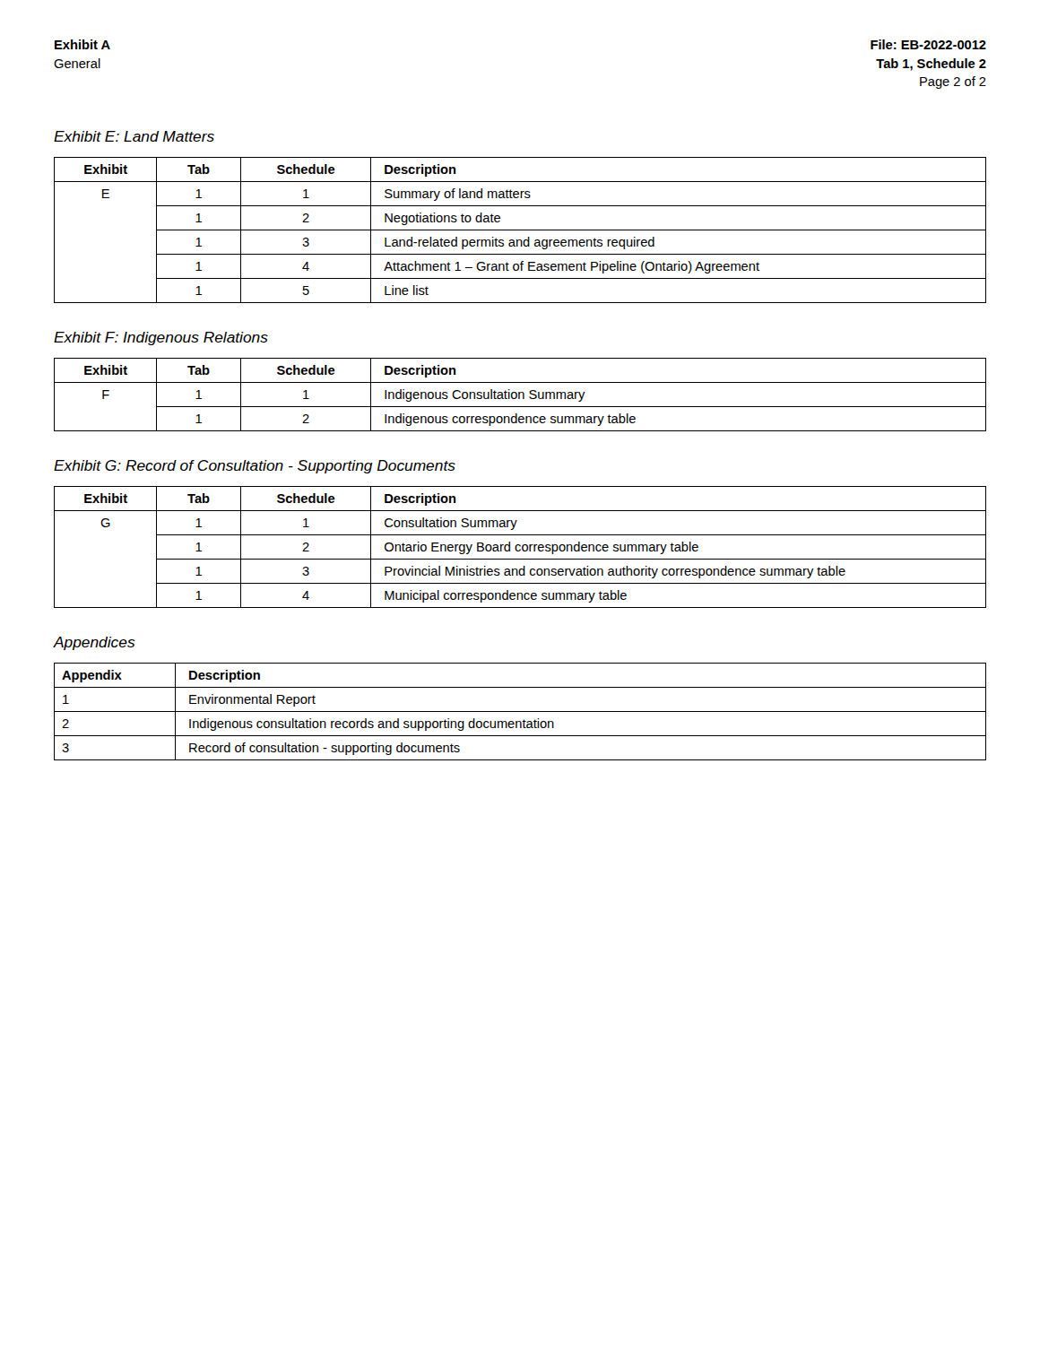Exhibit A
General
File: EB-2022-0012
Tab 1, Schedule 2
Page 2 of 2
Exhibit E: Land Matters
| Exhibit | Tab | Schedule | Description |
| --- | --- | --- | --- |
| E | 1 | 1 | Summary of land matters |
| 1 | 2 | Negotiations to date |
| 1 | 3 | Land-related permits and agreements required |
| 1 | 4 | Attachment 1 – Grant of Easement Pipeline (Ontario) Agreement |
| 1 | 5 | Line list |
Exhibit F: Indigenous Relations
| Exhibit | Tab | Schedule | Description |
| --- | --- | --- | --- |
| F | 1 | 1 | Indigenous Consultation Summary |
| 1 | 2 | Indigenous correspondence summary table |
Exhibit G: Record of Consultation - Supporting Documents
| Exhibit | Tab | Schedule | Description |
| --- | --- | --- | --- |
| G | 1 | 1 | Consultation Summary |
| 1 | 2 | Ontario Energy Board correspondence summary table |
| 1 | 3 | Provincial Ministries and conservation authority correspondence summary table |
| 1 | 4 | Municipal correspondence summary table |
Appendices
| Appendix | Description |
| --- | --- |
| 1 | Environmental Report |
| 2 | Indigenous consultation records and supporting documentation |
| 3 | Record of consultation - supporting documents |